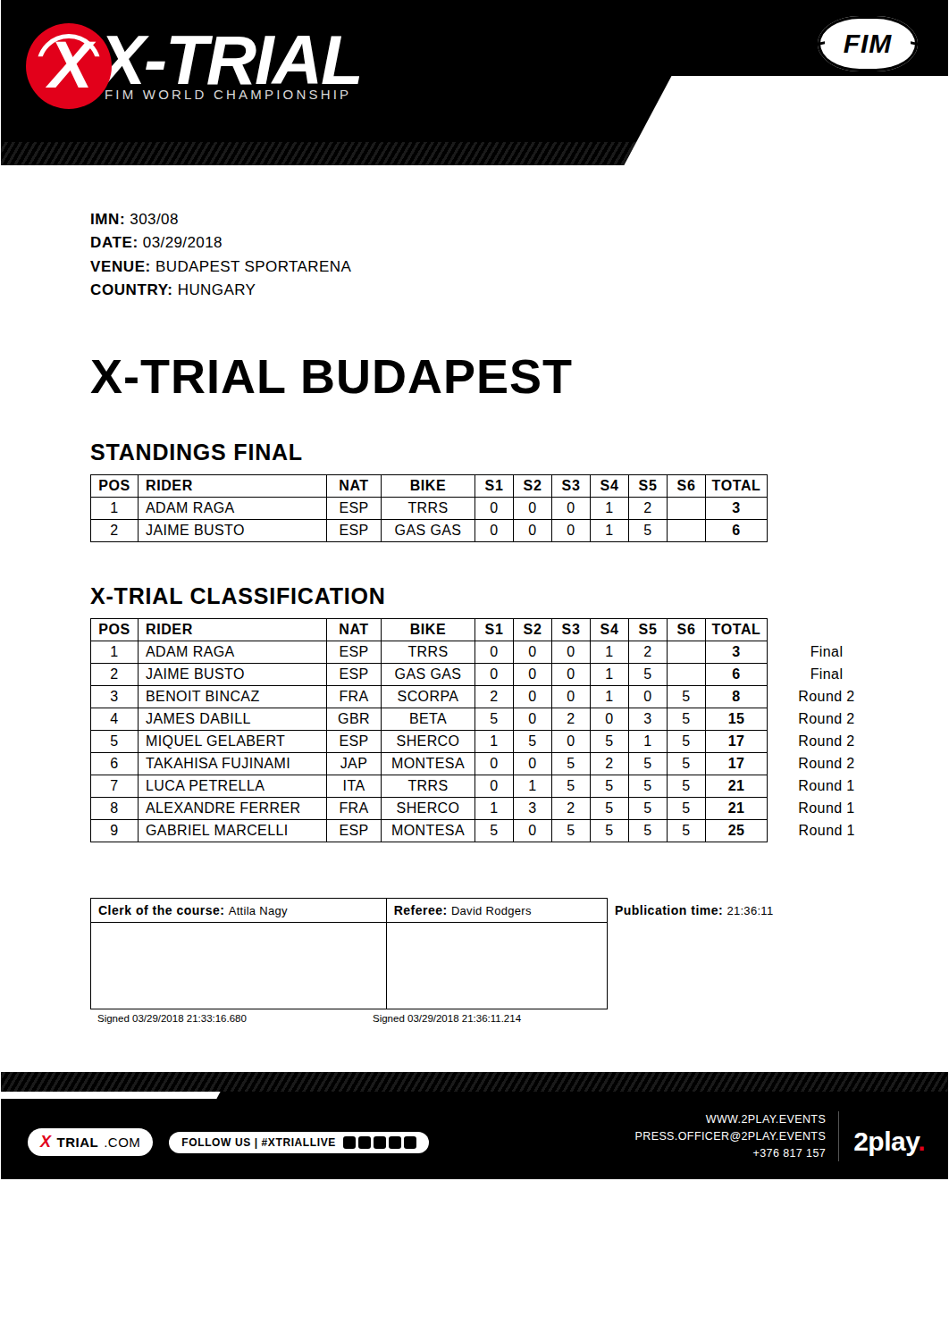X-TRIAL FIM WORLD CHAMPIONSHIP
FIM
IMN: 303/08
DATE: 03/29/2018
VENUE: BUDAPEST SPORTARENA
COUNTRY: HUNGARY
X-TRIAL BUDAPEST
STANDINGS FINAL
| POS | RIDER | NAT | BIKE | S1 | S2 | S3 | S4 | S5 | S6 | TOTAL |
| --- | --- | --- | --- | --- | --- | --- | --- | --- | --- | --- |
| 1 | ADAM RAGA | ESP | TRRS | 0 | 0 | 0 | 1 | 2 | | 3 |
| 2 | JAIME BUSTO | ESP | GAS GAS | 0 | 0 | 0 | 1 | 5 | | 6 |
X-TRIAL CLASSIFICATION
| POS | RIDER | NAT | BIKE | S1 | S2 | S3 | S4 | S5 | S6 | TOTAL | |
| --- | --- | --- | --- | --- | --- | --- | --- | --- | --- | --- | --- |
| 1 | ADAM RAGA | ESP | TRRS | 0 | 0 | 0 | 1 | 2 | | 3 | Final |
| 2 | JAIME BUSTO | ESP | GAS GAS | 0 | 0 | 0 | 1 | 5 | | 6 | Final |
| 3 | BENOIT BINCAZ | FRA | SCORPA | 2 | 0 | 0 | 1 | 0 | 5 | 8 | Round 2 |
| 4 | JAMES DABILL | GBR | BETA | 5 | 0 | 2 | 0 | 3 | 5 | 15 | Round 2 |
| 5 | MIQUEL GELABERT | ESP | SHERCO | 1 | 5 | 0 | 5 | 1 | 5 | 17 | Round 2 |
| 6 | TAKAHISA FUJINAMI | JAP | MONTESA | 0 | 0 | 5 | 2 | 5 | 5 | 17 | Round 2 |
| 7 | LUCA PETRELLA | ITA | TRRS | 0 | 1 | 5 | 5 | 5 | 5 | 21 | Round 1 |
| 8 | ALEXANDRE FERRER | FRA | SHERCO | 1 | 3 | 2 | 5 | 5 | 5 | 21 | Round 1 |
| 9 | GABRIEL MARCELLI | ESP | MONTESA | 5 | 0 | 5 | 5 | 5 | 5 | 25 | Round 1 |
| Clerk of the course: Attila Nagy | Referee: David Rodgers | Publication time: 21:36:11 |
Signed 03/29/2018 21:33:16.680 Signed 03/29/2018 21:36:11.214
XTRIAL.COM
FOLLOW US | #XTRIALLIVE
WWW.2PLAY.EVENTS
PRESS.OFFICER@2PLAY.EVENTS
+376 817 157
2play.